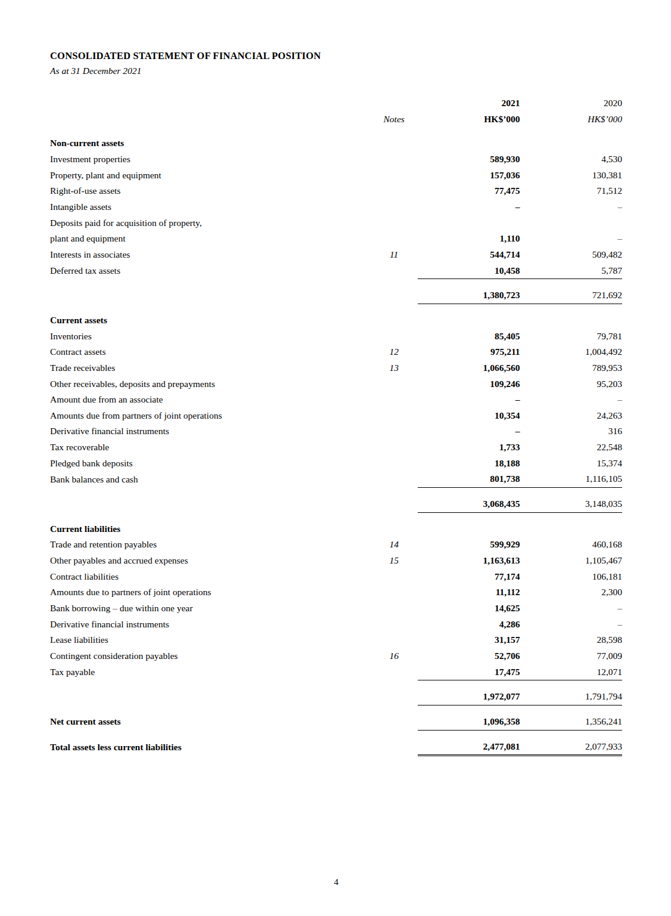CONSOLIDATED STATEMENT OF FINANCIAL POSITION
As at 31 December 2021
| | | 2021 | 2020 |
| | Notes | HK$’000 | HK$’000 |
| Non-current assets | | | |
| Investment properties | | 589,930 | 4,530 |
| Property, plant and equipment | | 157,036 | 130,381 |
| Right-of-use assets | | 77,475 | 71,512 |
| Intangible assets | | – | – |
| Deposits paid for acquisition of property, | | | |
| plant and equipment | | 1,110 | – |
| Interests in associates | 11 | 544,714 | 509,482 |
| Deferred tax assets | | 10,458 | 5,787 |
| | | 1,380,723 | 721,692 |
| Current assets | | | |
| Inventories | | 85,405 | 79,781 |
| Contract assets | 12 | 975,211 | 1,004,492 |
| Trade receivables | 13 | 1,066,560 | 789,953 |
| Other receivables, deposits and prepayments | | 109,246 | 95,203 |
| Amount due from an associate | | – | – |
| Amounts due from partners of joint operations | | 10,354 | 24,263 |
| Derivative financial instruments | | – | 316 |
| Tax recoverable | | 1,733 | 22,548 |
| Pledged bank deposits | | 18,188 | 15,374 |
| Bank balances and cash | | 801,738 | 1,116,105 |
| | | 3,068,435 | 3,148,035 |
| Current liabilities | | | |
| Trade and retention payables | 14 | 599,929 | 460,168 |
| Other payables and accrued expenses | 15 | 1,163,613 | 1,105,467 |
| Contract liabilities | | 77,174 | 106,181 |
| Amounts due to partners of joint operations | | 11,112 | 2,300 |
| Bank borrowing – due within one year | | 14,625 | – |
| Derivative financial instruments | | 4,286 | – |
| Lease liabilities | | 31,157 | 28,598 |
| Contingent consideration payables | 16 | 52,706 | 77,009 |
| Tax payable | | 17,475 | 12,071 |
| | | 1,972,077 | 1,791,794 |
| Net current assets | | 1,096,358 | 1,356,241 |
| Total assets less current liabilities | | 2,477,081 | 2,077,933 |
4